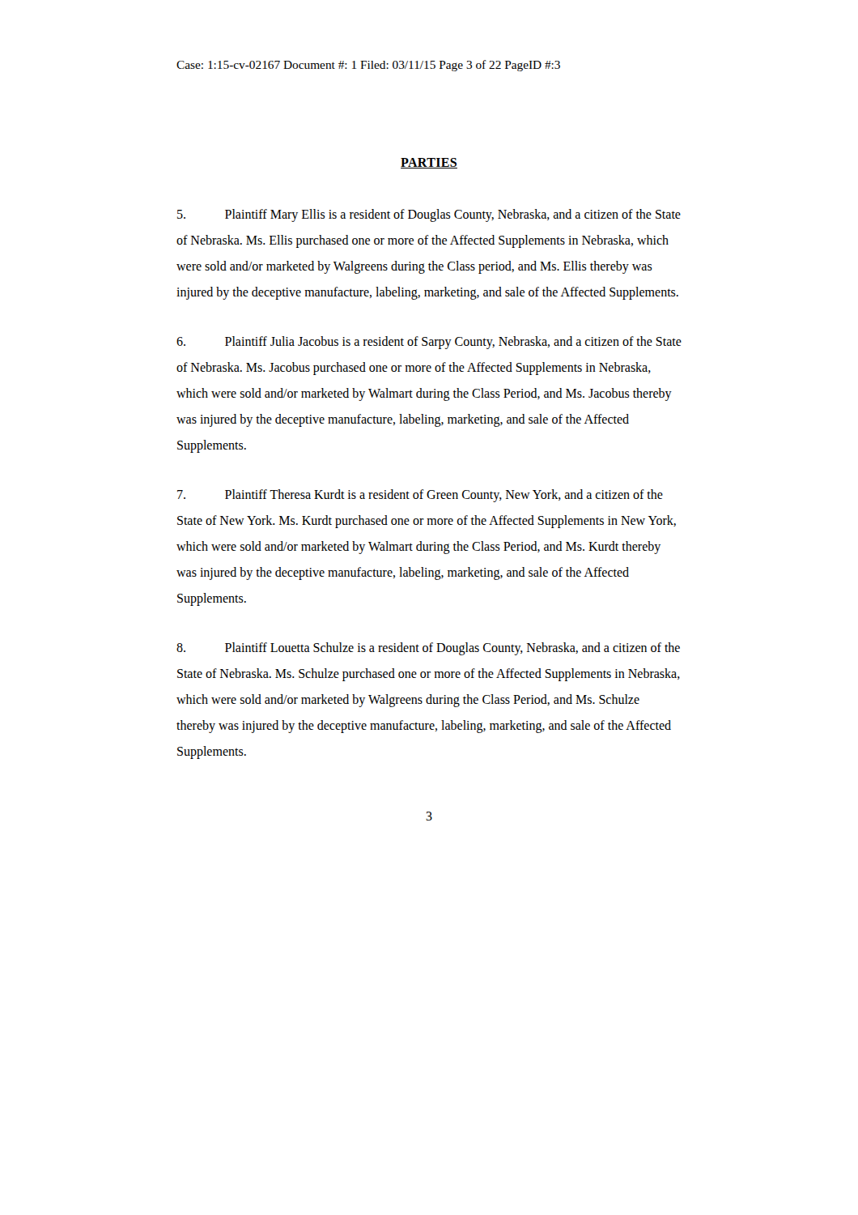Case: 1:15-cv-02167 Document #: 1 Filed: 03/11/15 Page 3 of 22 PageID #:3
PARTIES
5. Plaintiff Mary Ellis is a resident of Douglas County, Nebraska, and a citizen of the State of Nebraska. Ms. Ellis purchased one or more of the Affected Supplements in Nebraska, which were sold and/or marketed by Walgreens during the Class period, and Ms. Ellis thereby was injured by the deceptive manufacture, labeling, marketing, and sale of the Affected Supplements.
6. Plaintiff Julia Jacobus is a resident of Sarpy County, Nebraska, and a citizen of the State of Nebraska. Ms. Jacobus purchased one or more of the Affected Supplements in Nebraska, which were sold and/or marketed by Walmart during the Class Period, and Ms. Jacobus thereby was injured by the deceptive manufacture, labeling, marketing, and sale of the Affected Supplements.
7. Plaintiff Theresa Kurdt is a resident of Green County, New York, and a citizen of the State of New York. Ms. Kurdt purchased one or more of the Affected Supplements in New York, which were sold and/or marketed by Walmart during the Class Period, and Ms. Kurdt thereby was injured by the deceptive manufacture, labeling, marketing, and sale of the Affected Supplements.
8. Plaintiff Louetta Schulze is a resident of Douglas County, Nebraska, and a citizen of the State of Nebraska. Ms. Schulze purchased one or more of the Affected Supplements in Nebraska, which were sold and/or marketed by Walgreens during the Class Period, and Ms. Schulze thereby was injured by the deceptive manufacture, labeling, marketing, and sale of the Affected Supplements.
3